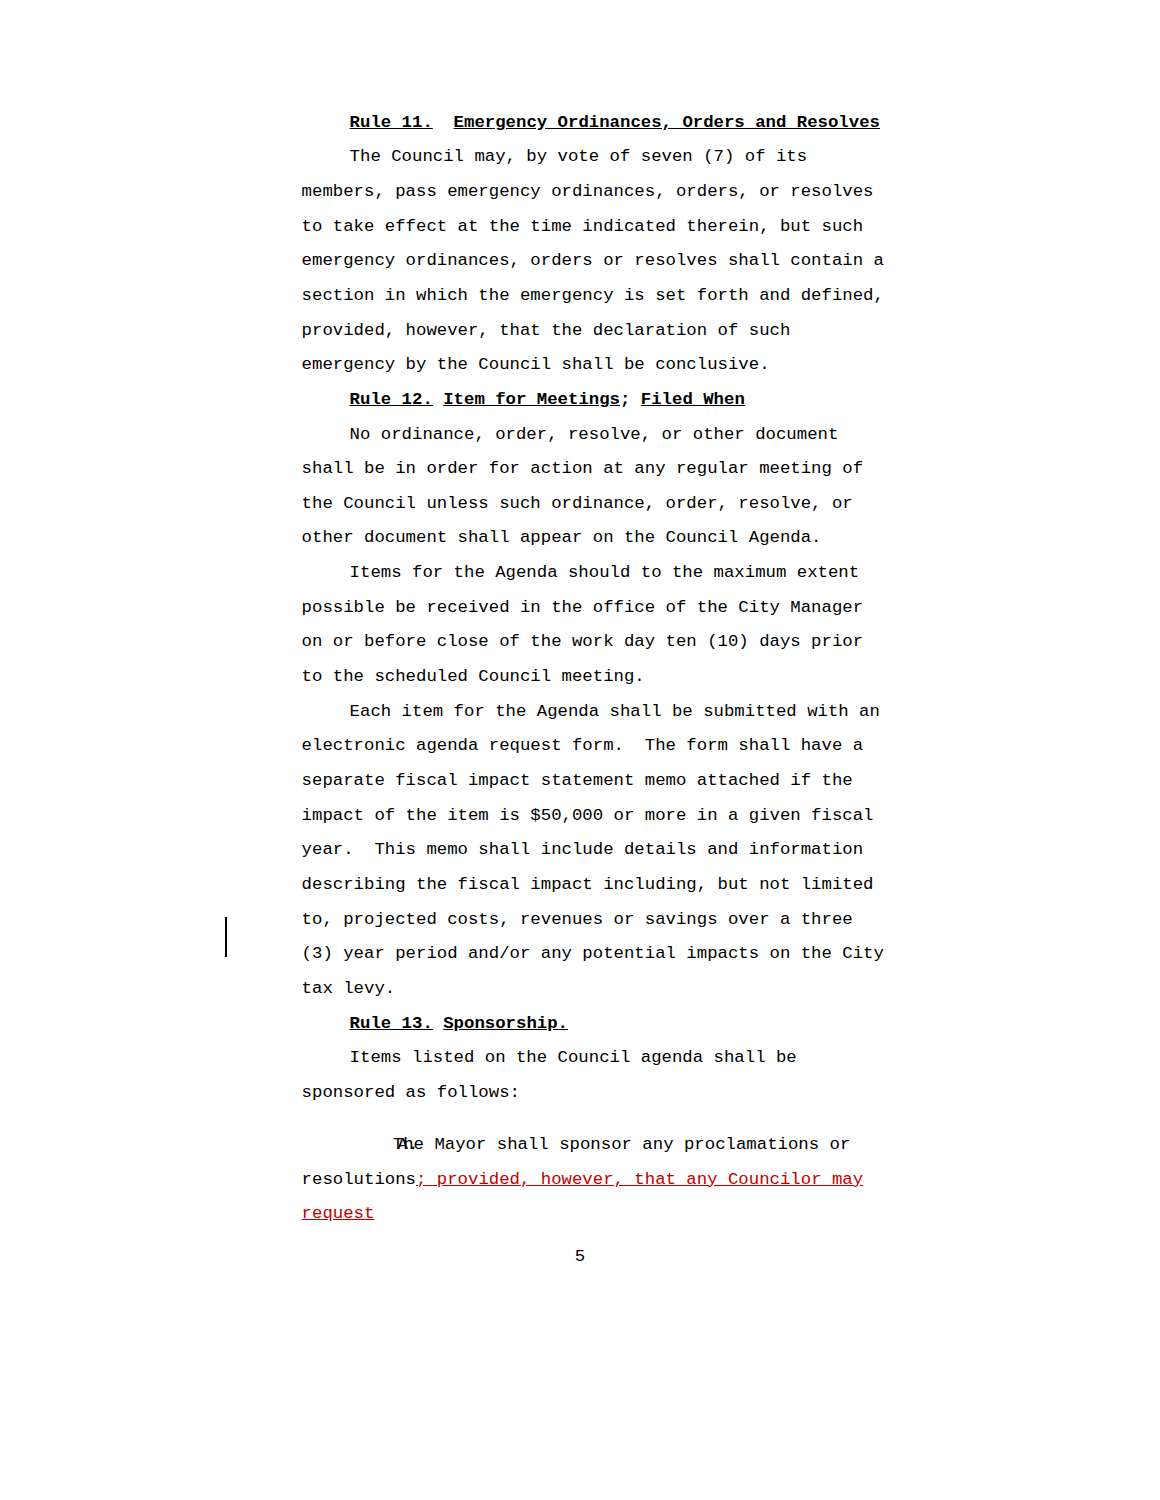Rule 11. Emergency Ordinances, Orders and Resolves
The Council may, by vote of seven (7) of its members, pass emergency ordinances, orders, or resolves to take effect at the time indicated therein, but such emergency ordinances, orders or resolves shall contain a section in which the emergency is set forth and defined, provided, however, that the declaration of such emergency by the Council shall be conclusive.
Rule 12. Item for Meetings; Filed When
No ordinance, order, resolve, or other document shall be in order for action at any regular meeting of the Council unless such ordinance, order, resolve, or other document shall appear on the Council Agenda.
Items for the Agenda should to the maximum extent possible be received in the office of the City Manager on or before close of the work day ten (10) days prior to the scheduled Council meeting.
Each item for the Agenda shall be submitted with an electronic agenda request form. The form shall have a separate fiscal impact statement memo attached if the impact of the item is $50,000 or more in a given fiscal year. This memo shall include details and information describing the fiscal impact including, but not limited to, projected costs, revenues or savings over a three (3) year period and/or any potential impacts on the City tax levy.
Rule 13. Sponsorship.
Items listed on the Council agenda shall be sponsored as follows:
A. The Mayor shall sponsor any proclamations or resolutions; provided, however, that any Councilor may request
5